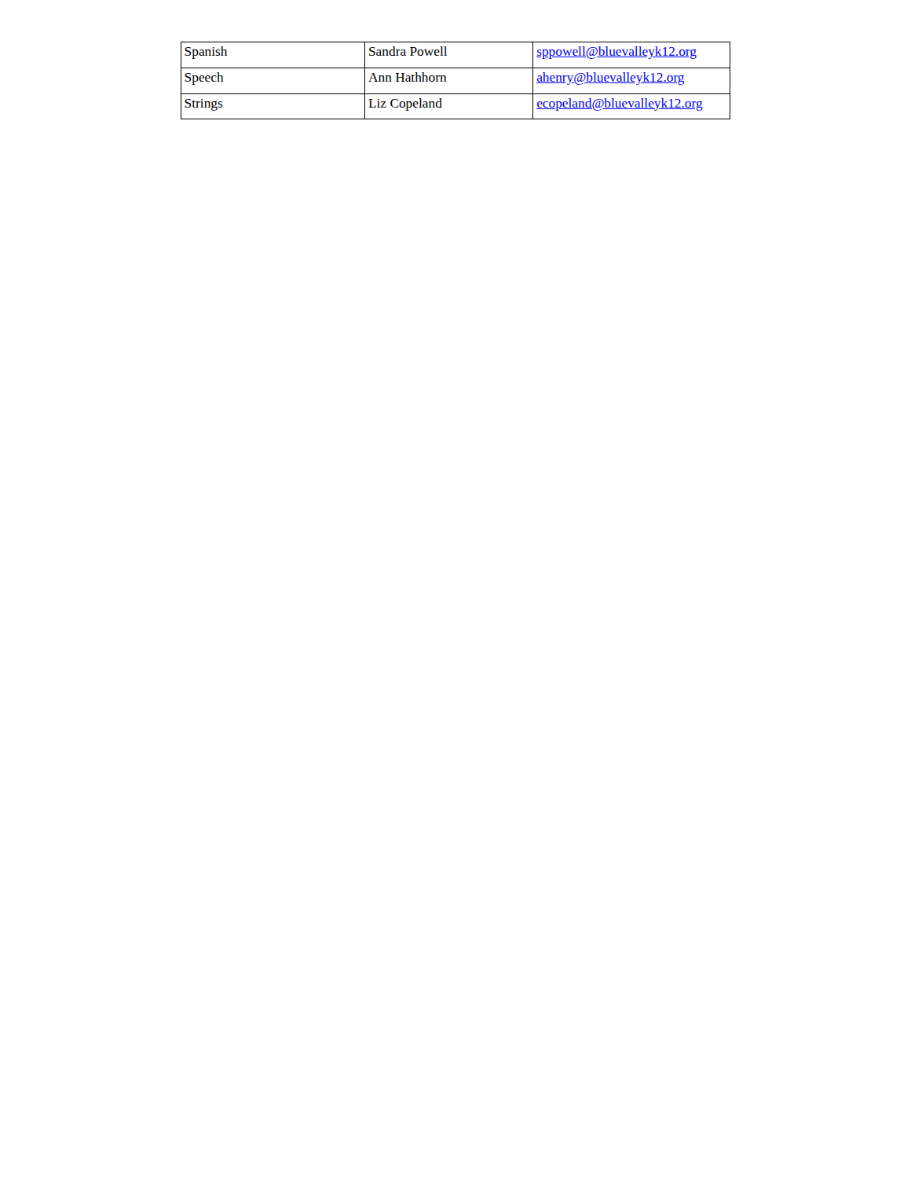| Spanish | Sandra Powell | sppowell@bluevalleyk12.org |
| Speech | Ann Hathhorn | ahenry@bluevalleyk12.org |
| Strings | Liz Copeland | ecopeland@bluevalleyk12.org |